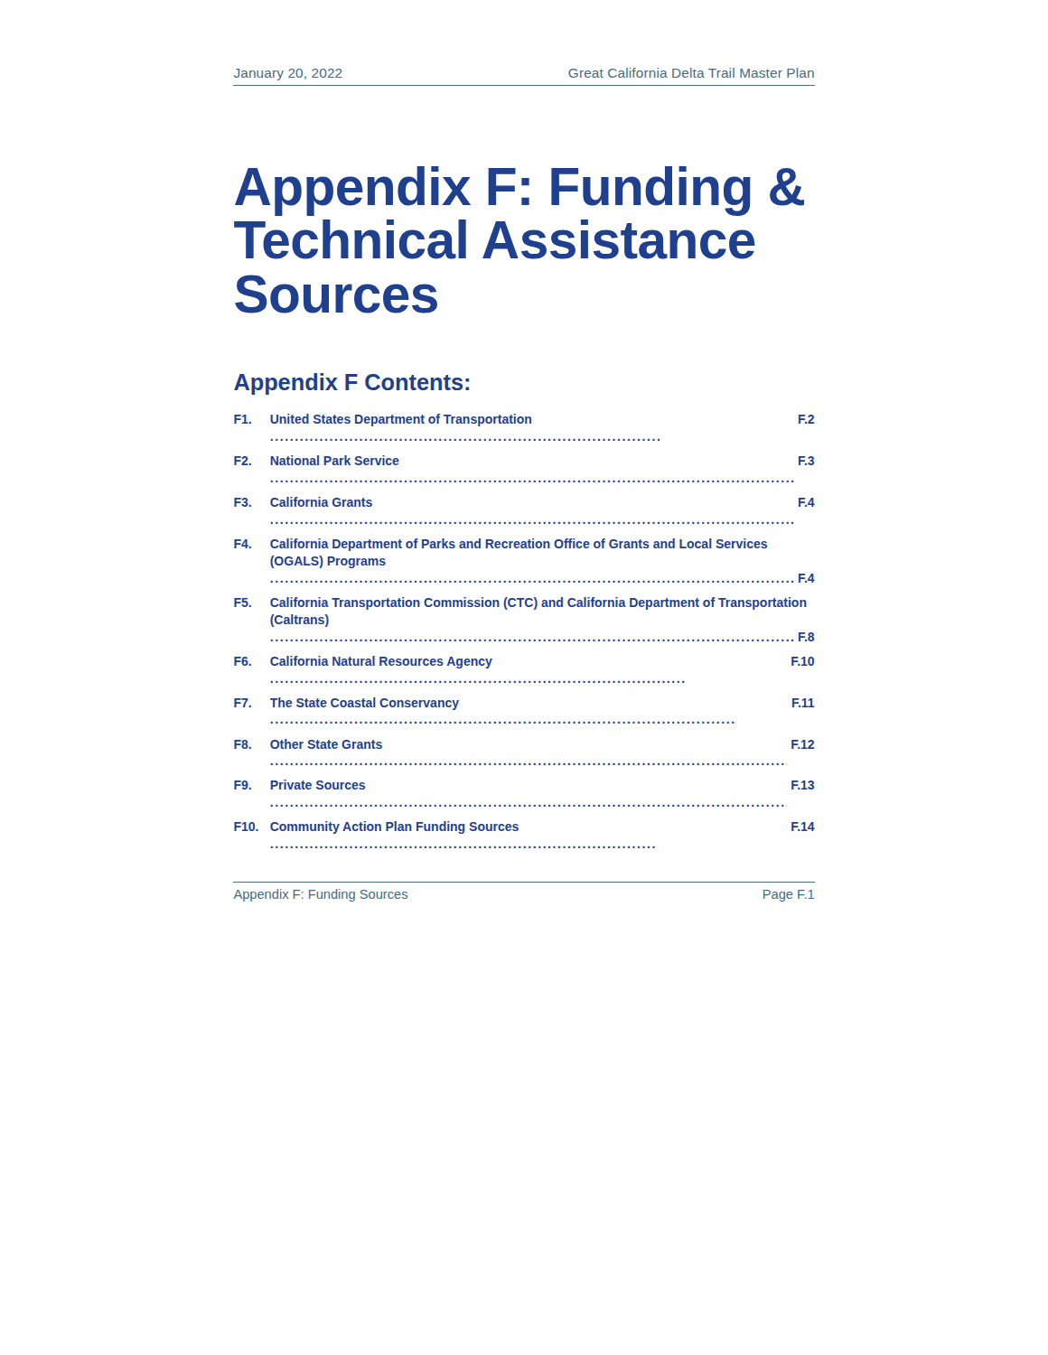January 20, 2022
Great California Delta Trail Master Plan
Appendix F: Funding &
Technical Assistance Sources
Appendix F Contents:
F1.
United States Department of Transportation ...............................................................................
F.2
F2.
National Park Service ..........................................................................................................
F.3
F3.
California Grants .................................................................................................................
F.4
F4.
California Department of Parks and Recreation Office of Grants and Local Services (OGALS) Programs
..................................................................................................................................... F.4
F5.
California Transportation Commission (CTC) and California Department of Transportation (Caltrans)
....................................................................................................................................... F.8
F6.
California Natural Resources Agency ....................................................................................
F.10
F7.
The State Coastal Conservancy ..............................................................................................
F.11
F8.
Other State Grants ..............................................................................................................
F.12
F9.
Private Sources ....................................................................................................................
F.13
F10.
Community Action Plan Funding Sources ..............................................................................
F.14
Appendix F: Funding Sources
Page F.1